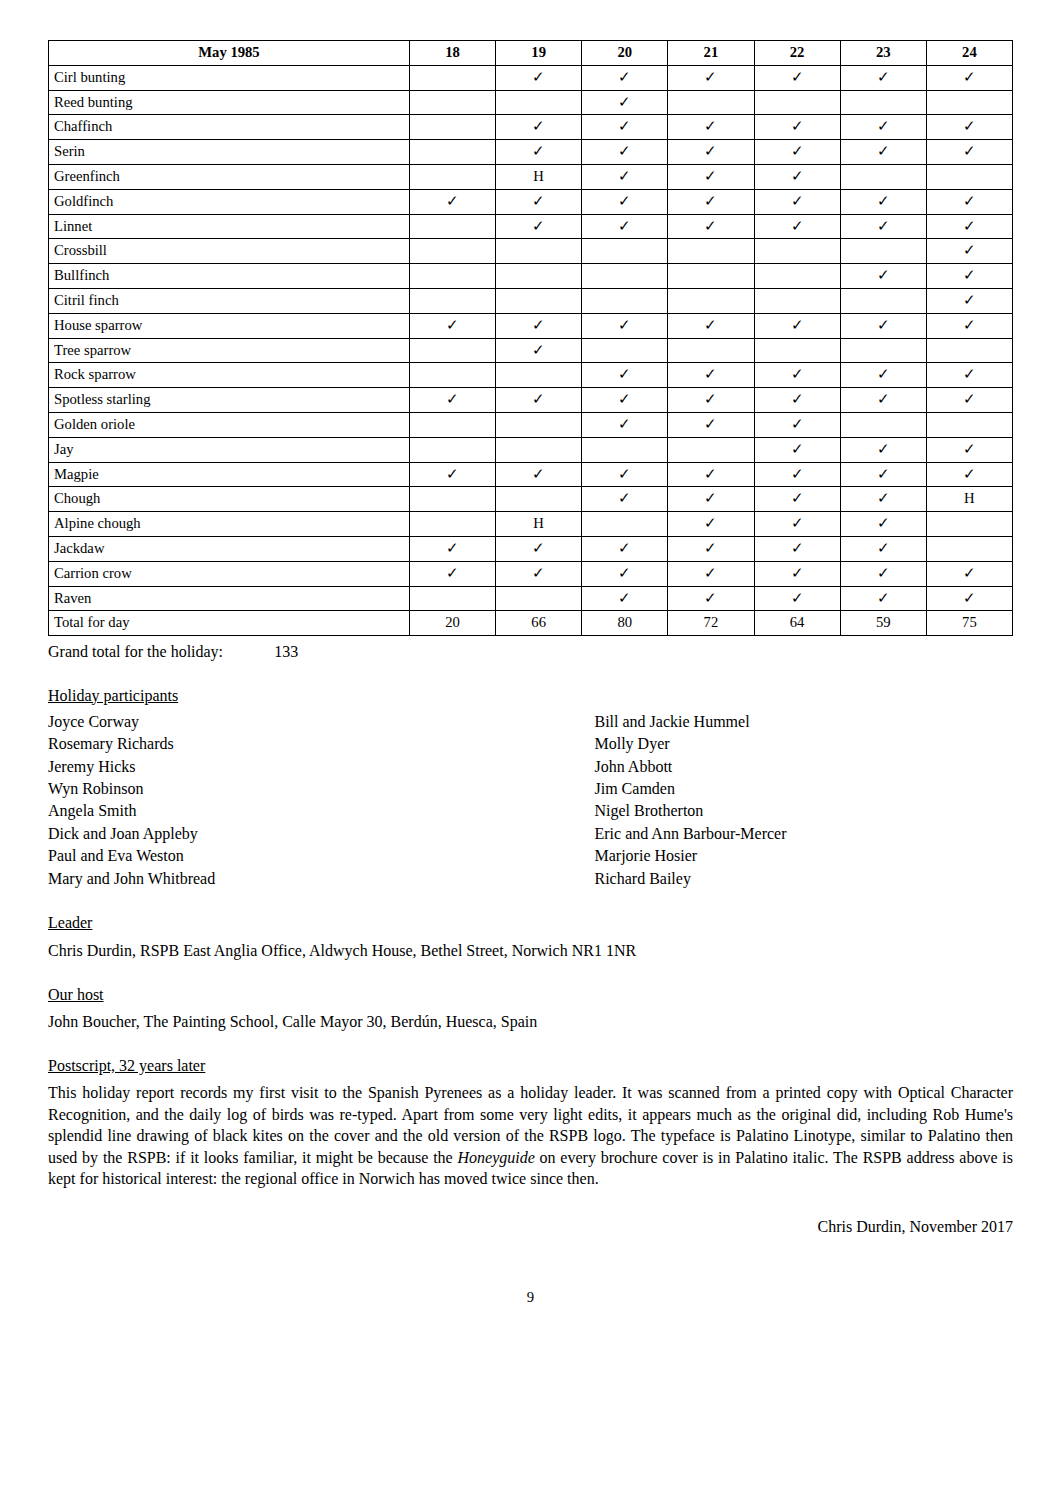| May 1985 | 18 | 19 | 20 | 21 | 22 | 23 | 24 |
| --- | --- | --- | --- | --- | --- | --- | --- |
| Cirl bunting | | ✓ | ✓ | ✓ | ✓ | ✓ | ✓ |
| Reed bunting | | | ✓ | | | | |
| Chaffinch | | ✓ | ✓ | ✓ | ✓ | ✓ | ✓ |
| Serin | | ✓ | ✓ | ✓ | ✓ | ✓ | ✓ |
| Greenfinch | | H | ✓ | ✓ | ✓ | | |
| Goldfinch | ✓ | ✓ | ✓ | ✓ | ✓ | ✓ | ✓ |
| Linnet | | ✓ | ✓ | ✓ | ✓ | ✓ | ✓ |
| Crossbill | | | | | | | ✓ |
| Bullfinch | | | | | | ✓ | ✓ |
| Citril finch | | | | | | | ✓ |
| House sparrow | ✓ | ✓ | ✓ | ✓ | ✓ | ✓ | ✓ |
| Tree sparrow | | ✓ | | | | | |
| Rock sparrow | | | ✓ | ✓ | ✓ | ✓ | ✓ |
| Spotless starling | ✓ | ✓ | ✓ | ✓ | ✓ | ✓ | ✓ |
| Golden oriole | | | ✓ | ✓ | ✓ | | |
| Jay | | | | | ✓ | ✓ | ✓ |
| Magpie | ✓ | ✓ | ✓ | ✓ | ✓ | ✓ | ✓ |
| Chough | | | ✓ | ✓ | ✓ | ✓ | H |
| Alpine chough | | H | | ✓ | ✓ | ✓ | |
| Jackdaw | ✓ | ✓ | ✓ | ✓ | ✓ | ✓ | |
| Carrion crow | ✓ | ✓ | ✓ | ✓ | ✓ | ✓ | ✓ |
| Raven | | | ✓ | ✓ | ✓ | ✓ | ✓ |
| Total for day | 20 | 66 | 80 | 72 | 64 | 59 | 75 |
Grand total for the holiday: 133
Holiday participants
| Joyce Corway | Bill and Jackie Hummel |
| Rosemary Richards | Molly Dyer |
| Jeremy Hicks | John Abbott |
| Wyn Robinson | Jim Camden |
| Angela Smith | Nigel Brotherton |
| Dick and Joan Appleby | Eric and Ann Barbour-Mercer |
| Paul and Eva Weston | Marjorie Hosier |
| Mary and John Whitbread | Richard Bailey |
Leader
Chris Durdin, RSPB East Anglia Office, Aldwych House, Bethel Street, Norwich NR1 1NR
Our host
John Boucher, The Painting School, Calle Mayor 30, Berdún, Huesca, Spain
Postscript, 32 years later
This holiday report records my first visit to the Spanish Pyrenees as a holiday leader. It was scanned from a printed copy with Optical Character Recognition, and the daily log of birds was re-typed. Apart from some very light edits, it appears much as the original did, including Rob Hume's splendid line drawing of black kites on the cover and the old version of the RSPB logo. The typeface is Palatino Linotype, similar to Palatino then used by the RSPB: if it looks familiar, it might be because the Honeyguide on every brochure cover is in Palatino italic. The RSPB address above is kept for historical interest: the regional office in Norwich has moved twice since then.
Chris Durdin, November 2017
9